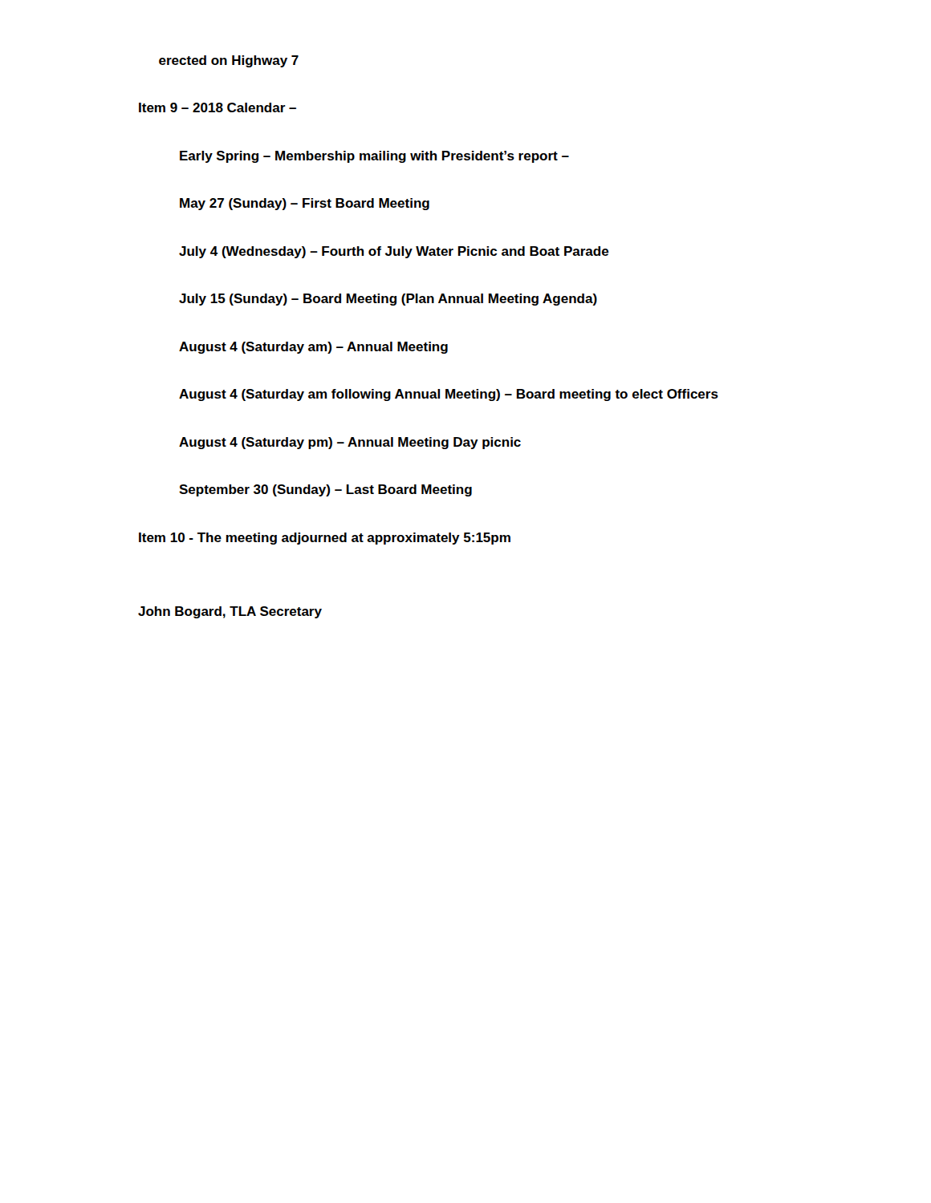erected on Highway 7
Item 9 – 2018 Calendar –
Early Spring – Membership mailing with President’s report –
May 27 (Sunday) – First Board Meeting
July 4 (Wednesday) – Fourth of July Water Picnic and Boat Parade
July 15 (Sunday) – Board Meeting (Plan Annual Meeting Agenda)
August 4 (Saturday am) – Annual Meeting
August 4 (Saturday am following Annual Meeting) – Board meeting to elect Officers
August 4 (Saturday pm) – Annual Meeting Day picnic
September 30 (Sunday) – Last Board Meeting
Item 10 - The meeting adjourned at approximately 5:15pm
John Bogard, TLA Secretary